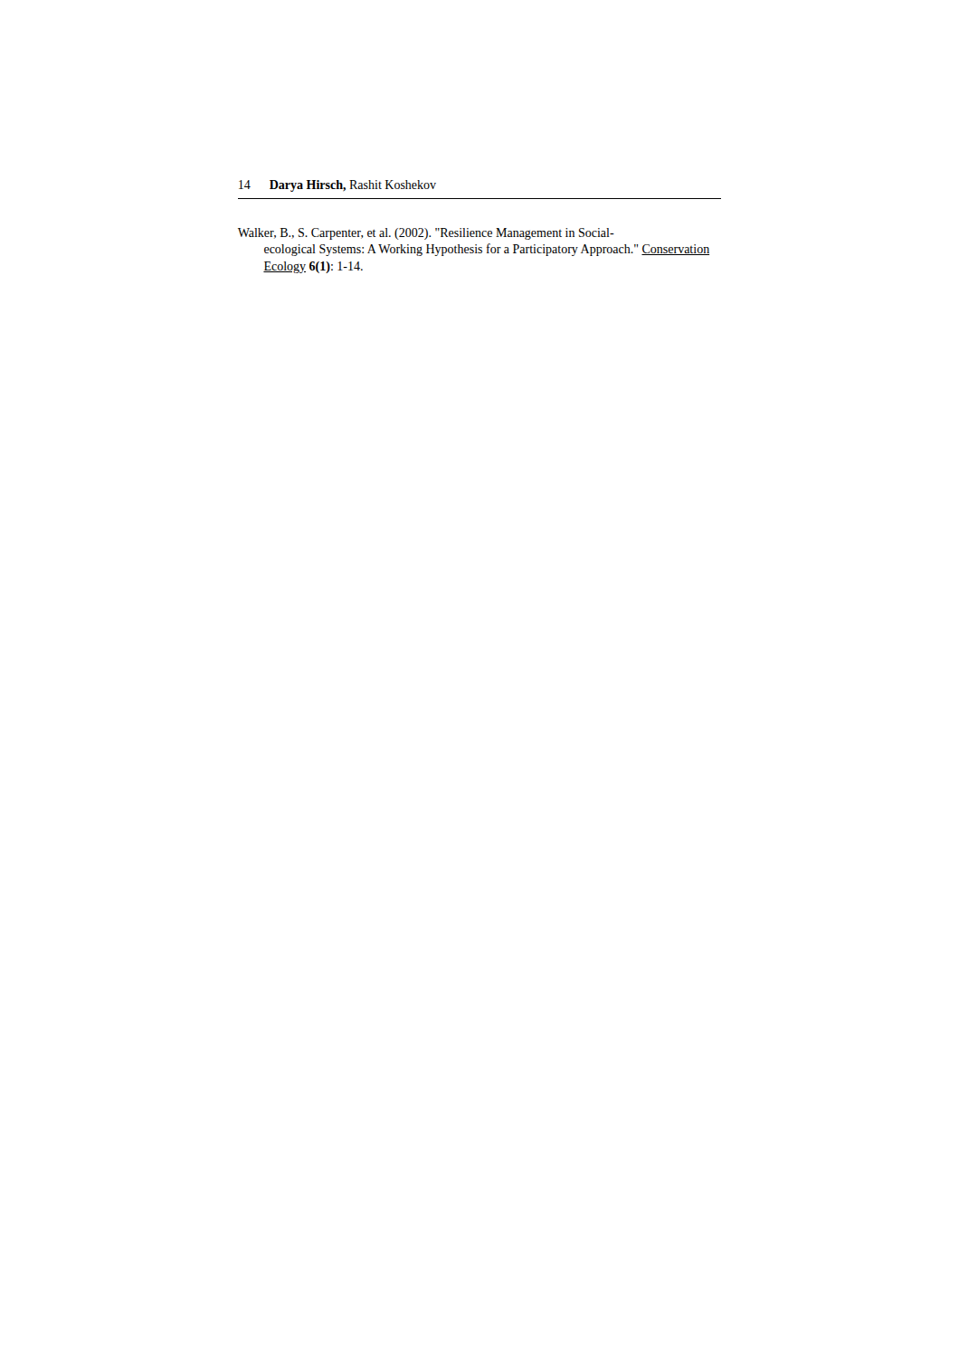14 Darya Hirsch, Rashit Koshekov
Walker, B., S. Carpenter, et al. (2002). "Resilience Management in Social- ecological Systems: A Working Hypothesis for a Participatory Approach." Conservation Ecology 6(1): 1-14.